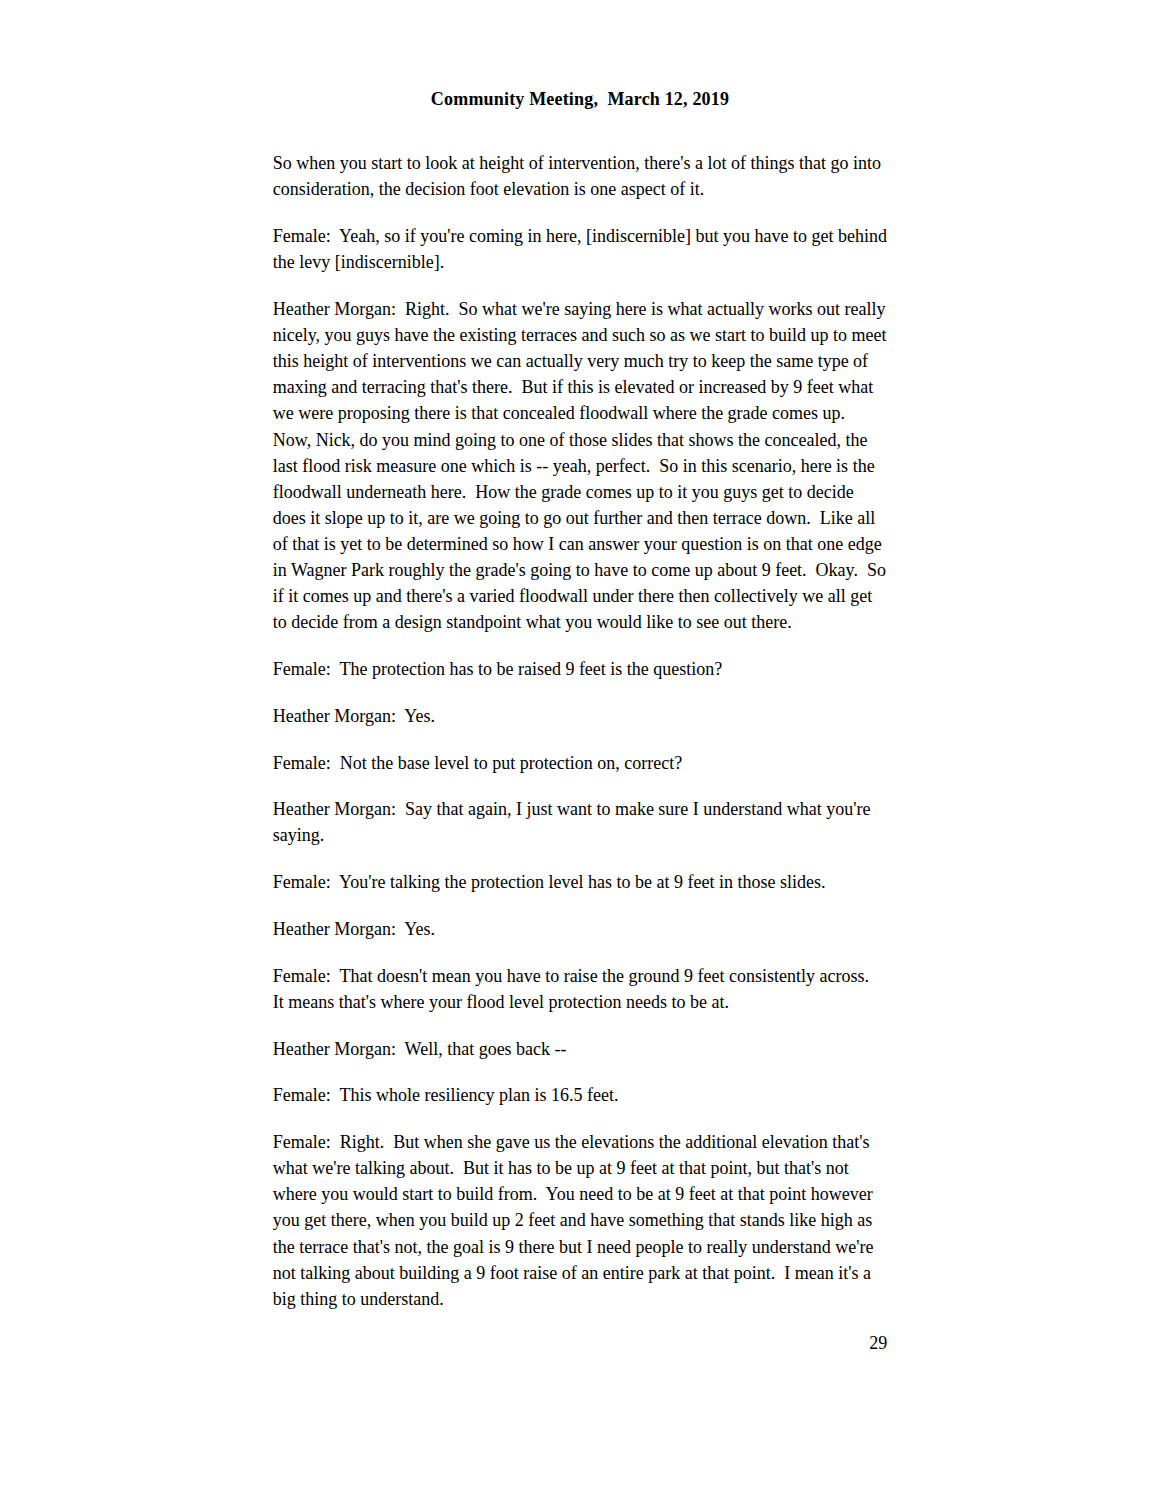Community Meeting, March 12, 2019
So when you start to look at height of intervention, there's a lot of things that go into consideration, the decision foot elevation is one aspect of it.
Female: Yeah, so if you're coming in here, [indiscernible] but you have to get behind the levy [indiscernible].
Heather Morgan: Right. So what we're saying here is what actually works out really nicely, you guys have the existing terraces and such so as we start to build up to meet this height of interventions we can actually very much try to keep the same type of maxing and terracing that's there. But if this is elevated or increased by 9 feet what we were proposing there is that concealed floodwall where the grade comes up. Now, Nick, do you mind going to one of those slides that shows the concealed, the last flood risk measure one which is -- yeah, perfect. So in this scenario, here is the floodwall underneath here. How the grade comes up to it you guys get to decide does it slope up to it, are we going to go out further and then terrace down. Like all of that is yet to be determined so how I can answer your question is on that one edge in Wagner Park roughly the grade's going to have to come up about 9 feet. Okay. So if it comes up and there's a varied floodwall under there then collectively we all get to decide from a design standpoint what you would like to see out there.
Female: The protection has to be raised 9 feet is the question?
Heather Morgan: Yes.
Female: Not the base level to put protection on, correct?
Heather Morgan: Say that again, I just want to make sure I understand what you're saying.
Female: You're talking the protection level has to be at 9 feet in those slides.
Heather Morgan: Yes.
Female: That doesn't mean you have to raise the ground 9 feet consistently across. It means that's where your flood level protection needs to be at.
Heather Morgan: Well, that goes back --
Female: This whole resiliency plan is 16.5 feet.
Female: Right. But when she gave us the elevations the additional elevation that's what we're talking about. But it has to be up at 9 feet at that point, but that's not where you would start to build from. You need to be at 9 feet at that point however you get there, when you build up 2 feet and have something that stands like high as the terrace that's not, the goal is 9 there but I need people to really understand we're not talking about building a 9 foot raise of an entire park at that point. I mean it's a big thing to understand.
29